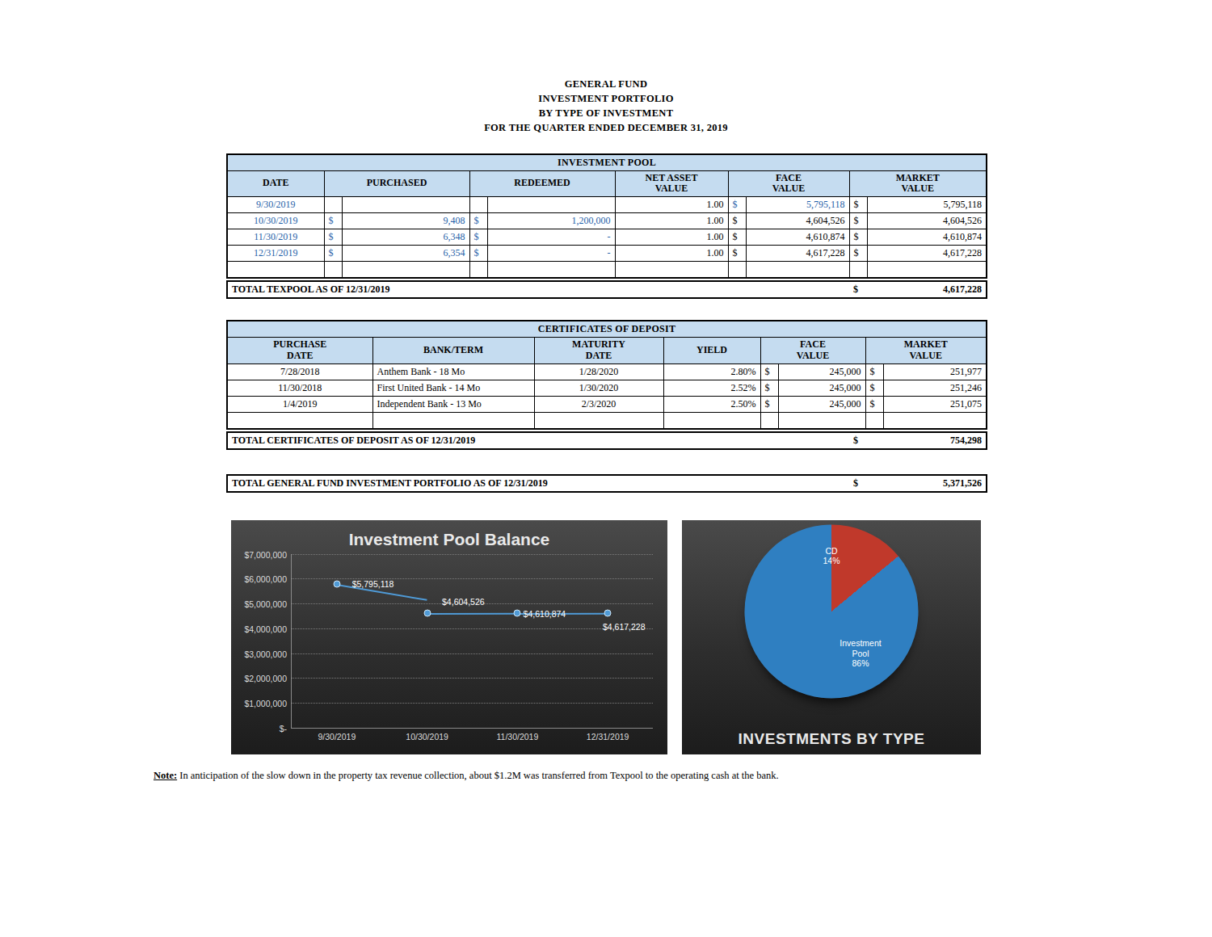GENERAL FUND
INVESTMENT PORTFOLIO
BY TYPE OF INVESTMENT
FOR THE QUARTER ENDED DECEMBER 31, 2019
| INVESTMENT POOL |
| DATE | PURCHASED | REDEEMED | NET ASSET VALUE | FACE VALUE | MARKET VALUE |
| 9/30/2019 | | | | | 1.00 | $ | 5,795,118 | $ | 5,795,118 |
| 10/30/2019 | $ | 9,408 | $ | 1,200,000 | 1.00 | $ | 4,604,526 | $ | 4,604,526 |
| 11/30/2019 | $ | 6,348 | $ | - | 1.00 | $ | 4,610,874 | $ | 4,610,874 |
| 12/31/2019 | $ | 6,354 | $ | - | 1.00 | $ | 4,617,228 | $ | 4,617,228 |
| TOTAL TEXPOOL AS OF 12/31/2019 | | $ | 4,617,228 |
| CERTIFICATES OF DEPOSIT |
| PURCHASE DATE | BANK/TERM | MATURITY DATE | YIELD | FACE VALUE | MARKET VALUE |
| 7/28/2018 | Anthem Bank - 18 Mo | 1/28/2020 | 2.80% | $ | 245,000 | $ | 251,977 |
| 11/30/2018 | First United Bank - 14 Mo | 1/30/2020 | 2.52% | $ | 245,000 | $ | 251,246 |
| 1/4/2019 | Independent Bank - 13 Mo | 2/3/2020 | 2.50% | $ | 245,000 | $ | 251,075 |
| TOTAL CERTIFICATES OF DEPOSIT AS OF 12/31/2019 | | $ | 754,298 |
| TOTAL GENERAL FUND INVESTMENT PORTFOLIO AS OF 12/31/2019 | | $ | 5,371,526 |
Investment Pool Balance
$7,000,000
$6,000,000
$5,000,000
$4,000,000
$3,000,000
$2,000,000
$1,000,000
$-
9/30/2019 10/30/2019 11/30/2019 12/31/2019
$5,795,118 $4,604,526 $4,610,874 $4,617,228
CD
14% Investment
Pool
86%
INVESTMENTS BY TYPE
Note: In anticipation of the slow down in the property tax revenue collection, about $1.2M was transferred from Texpool to the operating cash at the bank.